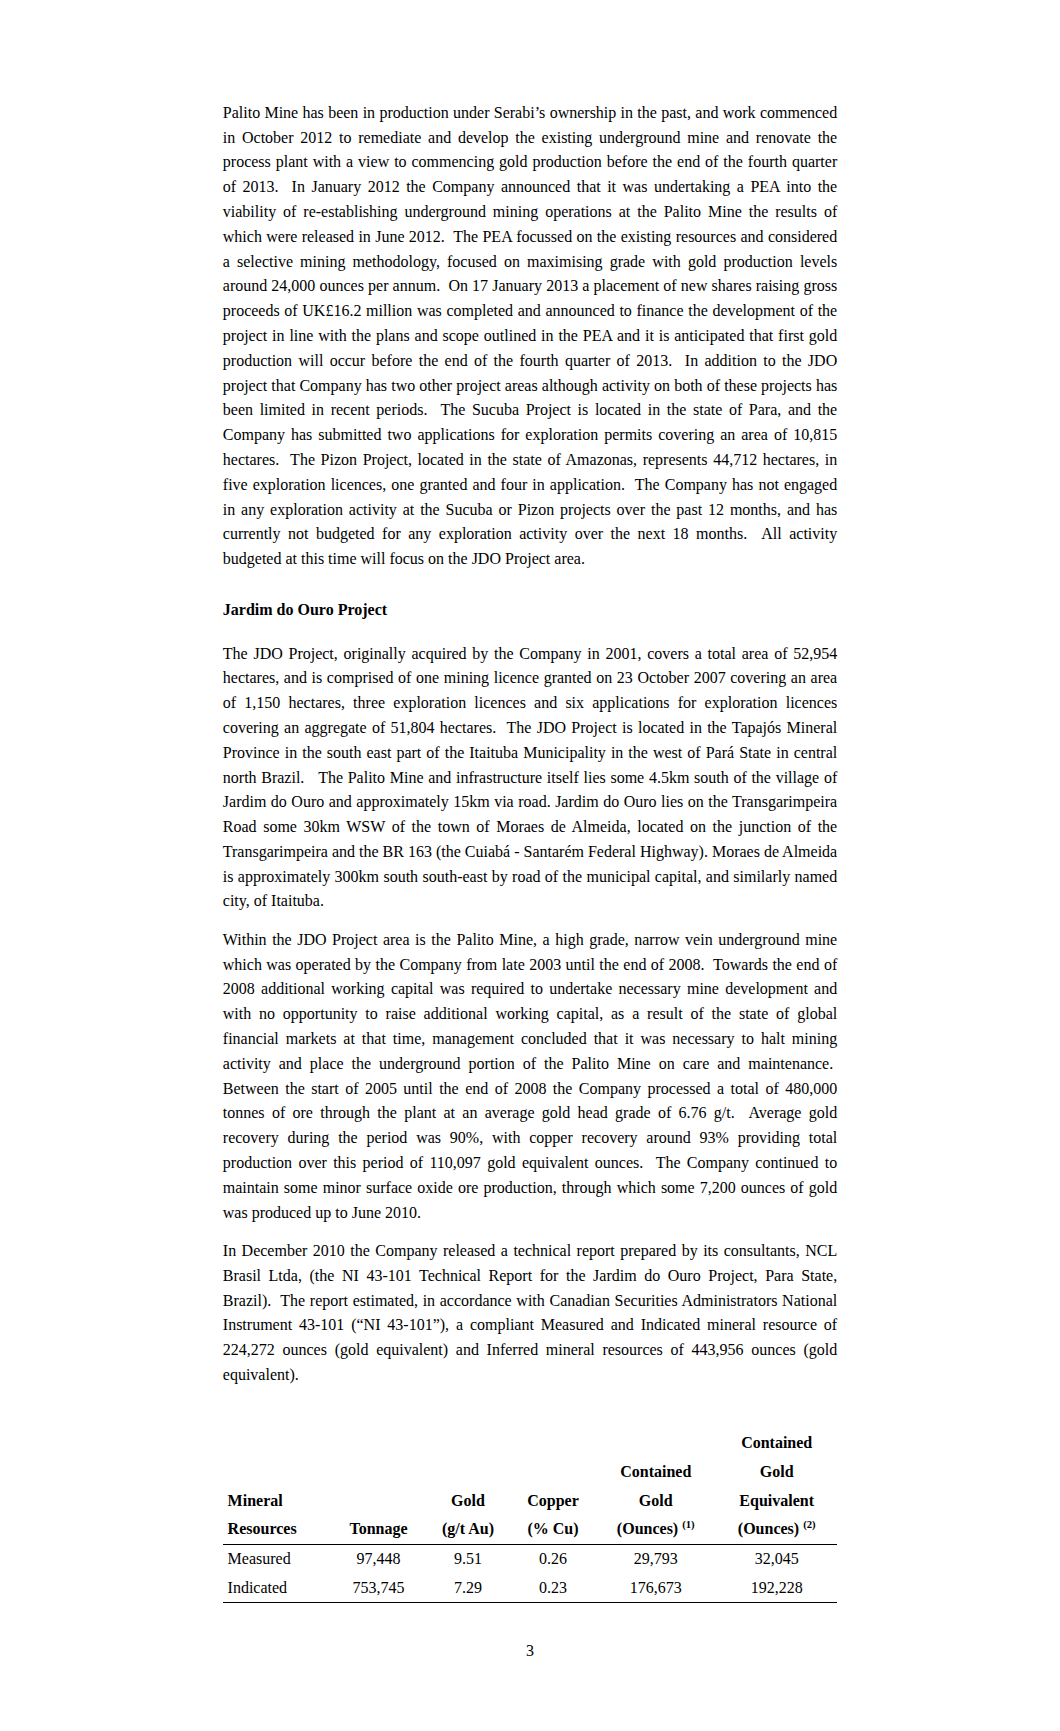Palito Mine has been in production under Serabi’s ownership in the past, and work commenced in October 2012 to remediate and develop the existing underground mine and renovate the process plant with a view to commencing gold production before the end of the fourth quarter of 2013. In January 2012 the Company announced that it was undertaking a PEA into the viability of re-establishing underground mining operations at the Palito Mine the results of which were released in June 2012. The PEA focussed on the existing resources and considered a selective mining methodology, focused on maximising grade with gold production levels around 24,000 ounces per annum. On 17 January 2013 a placement of new shares raising gross proceeds of UK£16.2 million was completed and announced to finance the development of the project in line with the plans and scope outlined in the PEA and it is anticipated that first gold production will occur before the end of the fourth quarter of 2013. In addition to the JDO project that Company has two other project areas although activity on both of these projects has been limited in recent periods. The Sucuba Project is located in the state of Para, and the Company has submitted two applications for exploration permits covering an area of 10,815 hectares. The Pizon Project, located in the state of Amazonas, represents 44,712 hectares, in five exploration licences, one granted and four in application. The Company has not engaged in any exploration activity at the Sucuba or Pizon projects over the past 12 months, and has currently not budgeted for any exploration activity over the next 18 months. All activity budgeted at this time will focus on the JDO Project area.
Jardim do Ouro Project
The JDO Project, originally acquired by the Company in 2001, covers a total area of 52,954 hectares, and is comprised of one mining licence granted on 23 October 2007 covering an area of 1,150 hectares, three exploration licences and six applications for exploration licences covering an aggregate of 51,804 hectares. The JDO Project is located in the Tapajós Mineral Province in the south east part of the Itaituba Municipality in the west of Pará State in central north Brazil. The Palito Mine and infrastructure itself lies some 4.5km south of the village of Jardim do Ouro and approximately 15km via road. Jardim do Ouro lies on the Transgarimpeira Road some 30km WSW of the town of Moraes de Almeida, located on the junction of the Transgarimpeira and the BR 163 (the Cuiabá - Santarém Federal Highway). Moraes de Almeida is approximately 300km south south-east by road of the municipal capital, and similarly named city, of Itaituba.
Within the JDO Project area is the Palito Mine, a high grade, narrow vein underground mine which was operated by the Company from late 2003 until the end of 2008. Towards the end of 2008 additional working capital was required to undertake necessary mine development and with no opportunity to raise additional working capital, as a result of the state of global financial markets at that time, management concluded that it was necessary to halt mining activity and place the underground portion of the Palito Mine on care and maintenance. Between the start of 2005 until the end of 2008 the Company processed a total of 480,000 tonnes of ore through the plant at an average gold head grade of 6.76 g/t. Average gold recovery during the period was 90%, with copper recovery around 93% providing total production over this period of 110,097 gold equivalent ounces. The Company continued to maintain some minor surface oxide ore production, through which some 7,200 ounces of gold was produced up to June 2010.
In December 2010 the Company released a technical report prepared by its consultants, NCL Brasil Ltda, (the NI 43-101 Technical Report for the Jardim do Ouro Project, Para State, Brazil). The report estimated, in accordance with Canadian Securities Administrators National Instrument 43-101 (“NI 43-101”), a compliant Measured and Indicated mineral resource of 224,272 ounces (gold equivalent) and Inferred mineral resources of 443,956 ounces (gold equivalent).
| | | | | | Contained |
| --- | --- | --- | --- | --- | --- |
| | | | | Contained | Gold |
| Mineral | | Gold | Copper | Gold | Equivalent |
| Resources | Tonnage | (g/t Au) | (% Cu) | (Ounces) (1) | (Ounces) (2) |
| Measured | 97,448 | 9.51 | 0.26 | 29,793 | 32,045 |
| Indicated | 753,745 | 7.29 | 0.23 | 176,673 | 192,228 |
3